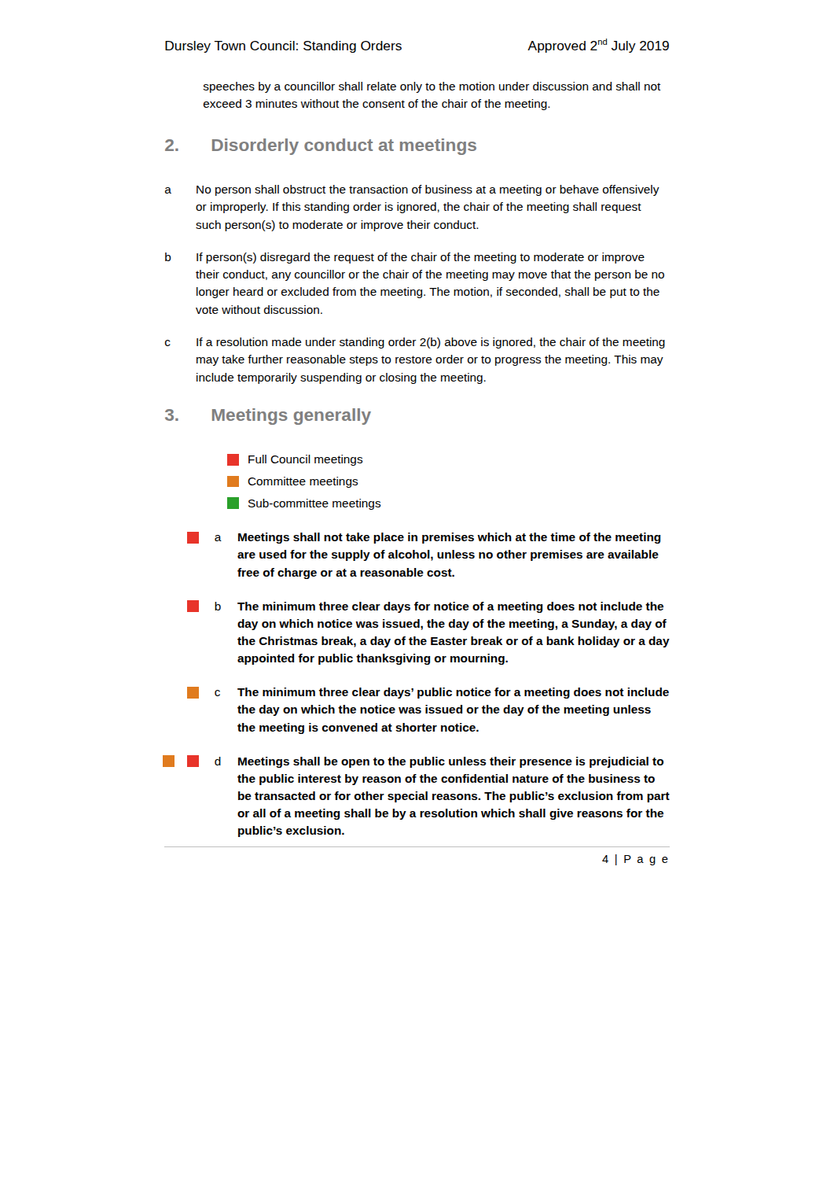Dursley Town Council: Standing Orders
Approved 2nd July 2019
speeches by a councillor shall relate only to the motion under discussion and shall not exceed 3 minutes without the consent of the chair of the meeting.
2. Disorderly conduct at meetings
a
No person shall obstruct the transaction of business at a meeting or behave offensively or improperly. If this standing order is ignored, the chair of the meeting shall request such person(s) to moderate or improve their conduct.
b
If person(s) disregard the request of the chair of the meeting to moderate or improve their conduct, any councillor or the chair of the meeting may move that the person be no longer heard or excluded from the meeting. The motion, if seconded, shall be put to the vote without discussion.
c
If a resolution made under standing order 2(b) above is ignored, the chair of the meeting may take further reasonable steps to restore order or to progress the meeting. This may include temporarily suspending or closing the meeting.
3. Meetings generally
Full Council meetings
Committee meetings
Sub-committee meetings
a
Meetings shall not take place in premises which at the time of the meeting are used for the supply of alcohol, unless no other premises are available free of charge or at a reasonable cost.
b
The minimum three clear days for notice of a meeting does not include the day on which notice was issued, the day of the meeting, a Sunday, a day of the Christmas break, a day of the Easter break or of a bank holiday or a day appointed for public thanksgiving or mourning.
c
The minimum three clear days’ public notice for a meeting does not include the day on which the notice was issued or the day of the meeting unless the meeting is convened at shorter notice.
d
Meetings shall be open to the public unless their presence is prejudicial to the public interest by reason of the confidential nature of the business to be transacted or for other special reasons. The public’s exclusion from part or all of a meeting shall be by a resolution which shall give reasons for the public’s exclusion.
4 | P a g e